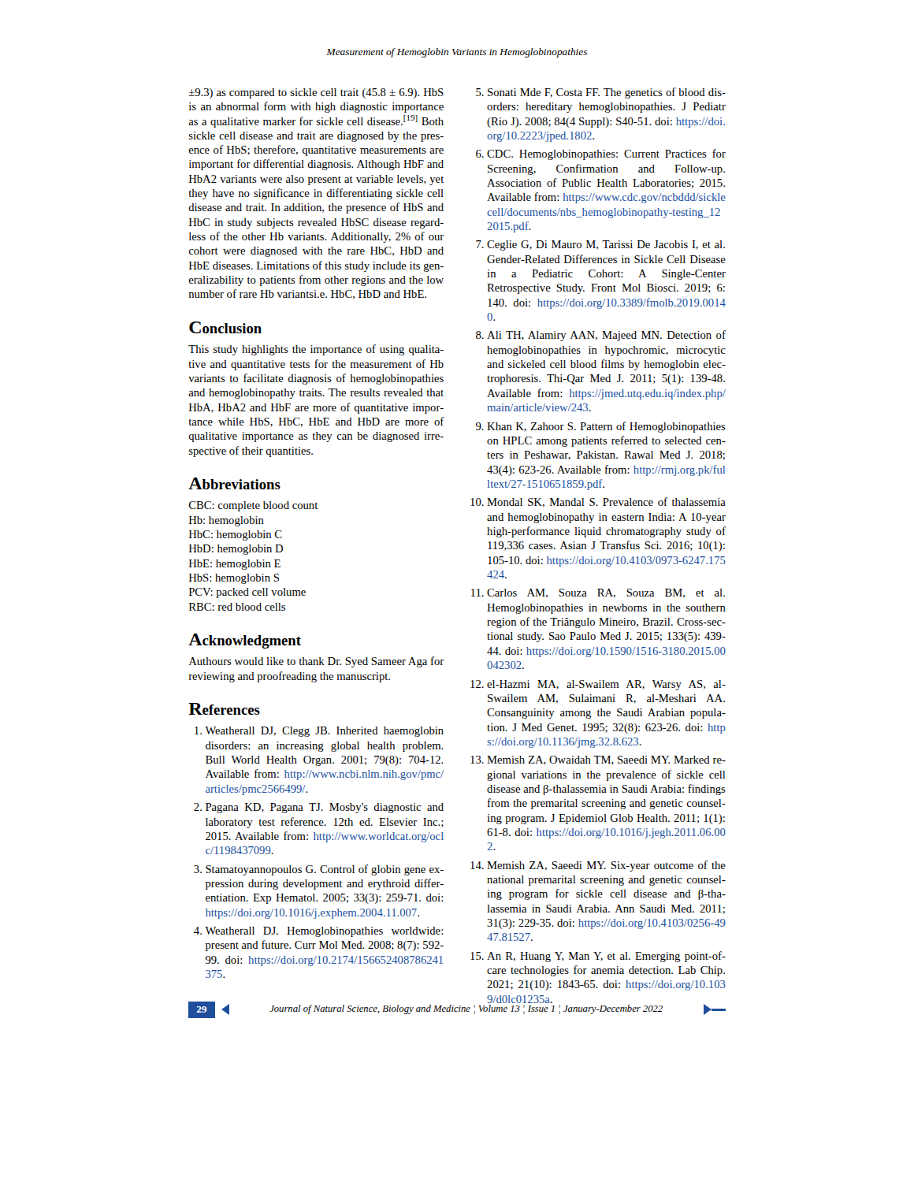Measurement of Hemoglobin Variants in Hemoglobinopathies
±9.3) as compared to sickle cell trait (45.8 ± 6.9). HbS is an abnormal form with high diagnostic importance as a qualitative marker for sickle cell disease.[19] Both sickle cell disease and trait are diagnosed by the presence of HbS; therefore, quantitative measurements are important for differential diagnosis. Although HbF and HbA2 variants were also present at variable levels, yet they have no significance in differentiating sickle cell disease and trait. In addition, the presence of HbS and HbC in study subjects revealed HbSC disease regardless of the other Hb variants. Additionally, 2% of our cohort were diagnosed with the rare HbC, HbD and HbE diseases. Limitations of this study include its generalizability to patients from other regions and the low number of rare Hb variantsi.e. HbC, HbD and HbE.
Conclusion
This study highlights the importance of using qualitative and quantitative tests for the measurement of Hb variants to facilitate diagnosis of hemoglobinopathies and hemoglobinopathy traits. The results revealed that HbA, HbA2 and HbF are more of quantitative importance while HbS, HbC, HbE and HbD are more of qualitative importance as they can be diagnosed irrespective of their quantities.
Abbreviations
CBC: complete blood count
Hb: hemoglobin
HbC: hemoglobin C
HbD: hemoglobin D
HbE: hemoglobin E
HbS: hemoglobin S
PCV: packed cell volume
RBC: red blood cells
Acknowledgment
Authours would like to thank Dr. Syed Sameer Aga for reviewing and proofreading the manuscript.
References
Weatherall DJ, Clegg JB. Inherited haemoglobin disorders: an increasing global health problem. Bull World Health Organ. 2001; 79(8): 704-12. Available from: http://www.ncbi.nlm.nih.gov/pmc/articles/pmc2566499/.
Pagana KD, Pagana TJ. Mosby's diagnostic and laboratory test reference. 12th ed. Elsevier Inc.; 2015. Available from: http://www.worldcat.org/oclc/1198437099.
Stamatoyannopoulos G. Control of globin gene expression during development and erythroid differentiation. Exp Hematol. 2005; 33(3): 259-71. doi: https://doi.org/10.1016/j.exphem.2004.11.007.
Weatherall DJ. Hemoglobinopathies worldwide: present and future. Curr Mol Med. 2008; 8(7): 592-99. doi: https://doi.org/10.2174/156652408786241375.
Sonati Mde F, Costa FF. The genetics of blood disorders: hereditary hemoglobinopathies. J Pediatr (Rio J). 2008; 84(4 Suppl): S40-51. doi: https://doi.org/10.2223/jped.1802.
CDC. Hemoglobinopathies: Current Practices for Screening, Confirmation and Follow-up. Association of Public Health Laboratories; 2015. Available from: https://www.cdc.gov/ncbddd/sicklecell/documents/nbs_hemoglobinopathy-testing_122015.pdf.
Ceglie G, Di Mauro M, Tarissi De Jacobis I, et al. Gender-Related Differences in Sickle Cell Disease in a Pediatric Cohort: A Single-Center Retrospective Study. Front Mol Biosci. 2019; 6: 140. doi: https://doi.org/10.3389/fmolb.2019.00140.
Ali TH, Alamiry AAN, Majeed MN. Detection of hemoglobinopathies in hypochromic, microcytic and sickeled cell blood films by hemoglobin electrophoresis. Thi-Qar Med J. 2011; 5(1): 139-48. Available from: https://jmed.utq.edu.iq/index.php/main/article/view/243.
Khan K, Zahoor S. Pattern of Hemoglobinopathies on HPLC among patients referred to selected centers in Peshawar, Pakistan. Rawal Med J. 2018; 43(4): 623-26. Available from: http://rmj.org.pk/fulltext/27-1510651859.pdf.
Mondal SK, Mandal S. Prevalence of thalassemia and hemoglobinopathy in eastern India: A 10-year high-performance liquid chromatography study of 119,336 cases. Asian J Transfus Sci. 2016; 10(1): 105-10. doi: https://doi.org/10.4103/0973-6247.175424.
Carlos AM, Souza RA, Souza BM, et al. Hemoglobinopathies in newborns in the southern region of the Triângulo Mineiro, Brazil. Cross-sectional study. Sao Paulo Med J. 2015; 133(5): 439-44. doi: https://doi.org/10.1590/1516-3180.2015.00042302.
el-Hazmi MA, al-Swailem AR, Warsy AS, al-Swailem AM, Sulaimani R, al-Meshari AA. Consanguinity among the Saudi Arabian population. J Med Genet. 1995; 32(8): 623-26. doi: https://doi.org/10.1136/jmg.32.8.623.
Memish ZA, Owaidah TM, Saeedi MY. Marked regional variations in the prevalence of sickle cell disease and β-thalassemia in Saudi Arabia: findings from the premarital screening and genetic counseling program. J Epidemiol Glob Health. 2011; 1(1): 61-8. doi: https://doi.org/10.1016/j.jegh.2011.06.002.
Memish ZA, Saeedi MY. Six-year outcome of the national premarital screening and genetic counseling program for sickle cell disease and β-thalassemia in Saudi Arabia. Ann Saudi Med. 2011; 31(3): 229-35. doi: https://doi.org/10.4103/0256-4947.81527.
An R, Huang Y, Man Y, et al. Emerging point-of-care technologies for anemia detection. Lab Chip. 2021; 21(10): 1843-65. doi: https://doi.org/10.1039/d0lc01235a.
29
Journal of Natural Science, Biology and Medicine ¦ Volume 13 ¦ Issue 1 ¦ January-December 2022